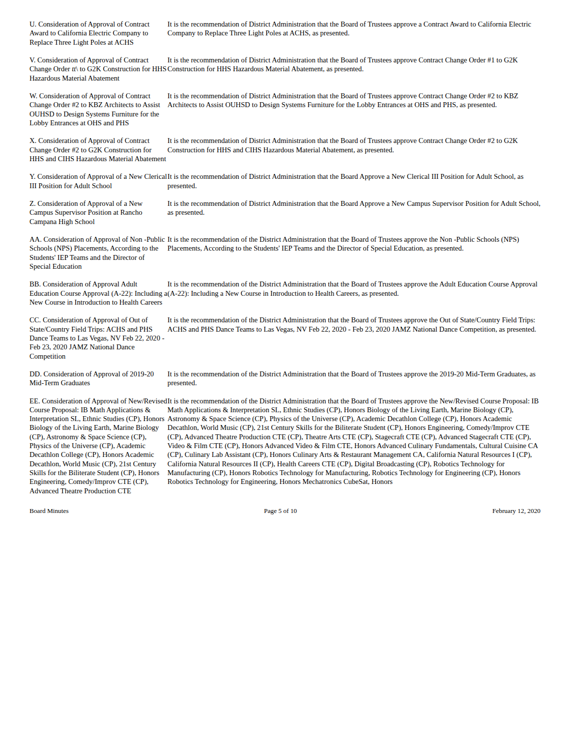| U. Consideration of Approval of Contract Award to California Electric Company to Replace Three Light Poles at ACHS | It is the recommendation of District Administration that the Board of Trustees approve a Contract Award to California Electric Company to Replace Three Light Poles at ACHS, as presented. |
| V. Consideration of Approval of Contract Change Order tt \ to G2K Construction for HHS Hazardous Material Abatement | It is the recommendation of District Administration that the Board of Trustees approve Contract Change Order #1 to G2K Construction for HHS Hazardous Material Abatement, as presented. |
| W. Consideration of Approval of Contract Change Order #2 to KBZ Architects to Assist OUHSD to Design Systems Furniture for the Lobby Entrances at OHS and PHS | It is the recommendation of District Administration that the Board of Trustees approve Contract Change Order #2 to KBZ Architects to Assist OUHSD to Design Systems Furniture for the Lobby Entrances at OHS and PHS, as presented. |
| X. Consideration of Approval of Contract Change Order #2 to G2K Construction for HHS and CIHS Hazardous Material Abatement | It is the recommendation of District Administration that the Board of Trustees approve Contract Change Order #2 to G2K Construction for HHS and CIHS Hazardous Material Abatement, as presented. |
| Y. Consideration of Approval of a New Clerical III Position for Adult School | It is the recommendation of District Administration that the Board Approve a New Clerical III Position for Adult School, as presented. |
| Z. Consideration of Approval of a New Campus Supervisor Position at Rancho Campana High School | It is the recommendation of District Administration that the Board Approve a New Campus Supervisor Position for Adult School, as presented. |
| AA. Consideration of Approval of Non -Public Schools (NPS) Placements, According to the Students' IEP Teams and the Director of Special Education | It is the recommendation of the District Administration that the Board of Trustees approve the Non -Public Schools (NPS) Placements, According to the Students' IEP Teams and the Director of Special Education, as presented. |
| BB. Consideration of Approval Adult Education Course Approval (A-22): Including a New Course in Introduction to Health Careers | It is the recommendation of the District Administration that the Board of Trustees approve the Adult Education Course Approval (A-22): Including a New Course in Introduction to Health Careers, as presented. |
| CC. Consideration of Approval of Out of State/Country Field Trips: ACHS and PHS Dance Teams to Las Vegas, NV Feb 22, 2020 - Feb 23, 2020 JAMZ National Dance Competition | It is the recommendation of the District Administration that the Board of Trustees approve the Out of State/Country Field Trips: ACHS and PHS Dance Teams to Las Vegas, NV Feb 22, 2020 - Feb 23, 2020 JAMZ National Dance Competition, as presented. |
| DD. Consideration of Approval of 2019-20 Mid-Term Graduates | It is the recommendation of the District Administration that the Board of Trustees approve the 2019-20 Mid-Term Graduates, as presented. |
| EE. Consideration of Approval of New/Revised Course Proposal: IB Math Applications & Interpretation SL, Ethnic Studies (CP), Honors Biology of the Living Earth, Marine Biology (CP), Astronomy & Space Science (CP), Physics of the Universe (CP), Academic Decathlon College (CP), Honors Academic Decathlon, World Music (CP), 21st Century Skills for the Biliterate Student (CP), Honors Engineering, Comedy/Improv CTE (CP), Advanced Theatre Production CTE | It is the recommendation of the District Administration that the Board of Trustees approve the New/Revised Course Proposal: IB Math Applications & Interpretation SL, Ethnic Studies (CP), Honors Biology of the Living Earth, Marine Biology (CP), Astronomy & Space Science (CP), Physics of the Universe (CP), Academic Decathlon College (CP), Honors Academic Decathlon, World Music (CP), 21st Century Skills for the Biliterate Student (CP), Honors Engineering, Comedy/Improv CTE (CP), Advanced Theatre Production CTE (CP), Theatre Arts CTE (CP), Stagecraft CTE (CP), Advanced Stagecraft CTE (CP), Video & Film CTE (CP), Honors Advanced Video & Film CTE, Honors Advanced Culinary Fundamentals, Cultural Cuisine CA (CP), Culinary Lab Assistant (CP), Honors Culinary Arts & Restaurant Management CA, California Natural Resources I (CP), California Natural Resources II (CP), Health Careers CTE (CP), Digital Broadcasting (CP), Robotics Technology for Manufacturing (CP), Honors Robotics Technology for Manufacturing, Robotics Technology for Engineering (CP), Honors Robotics Technology for Engineering, Honors Mechatronics CubeSat, Honors |
Board Minutes
Page 5 of 10
February 12, 2020